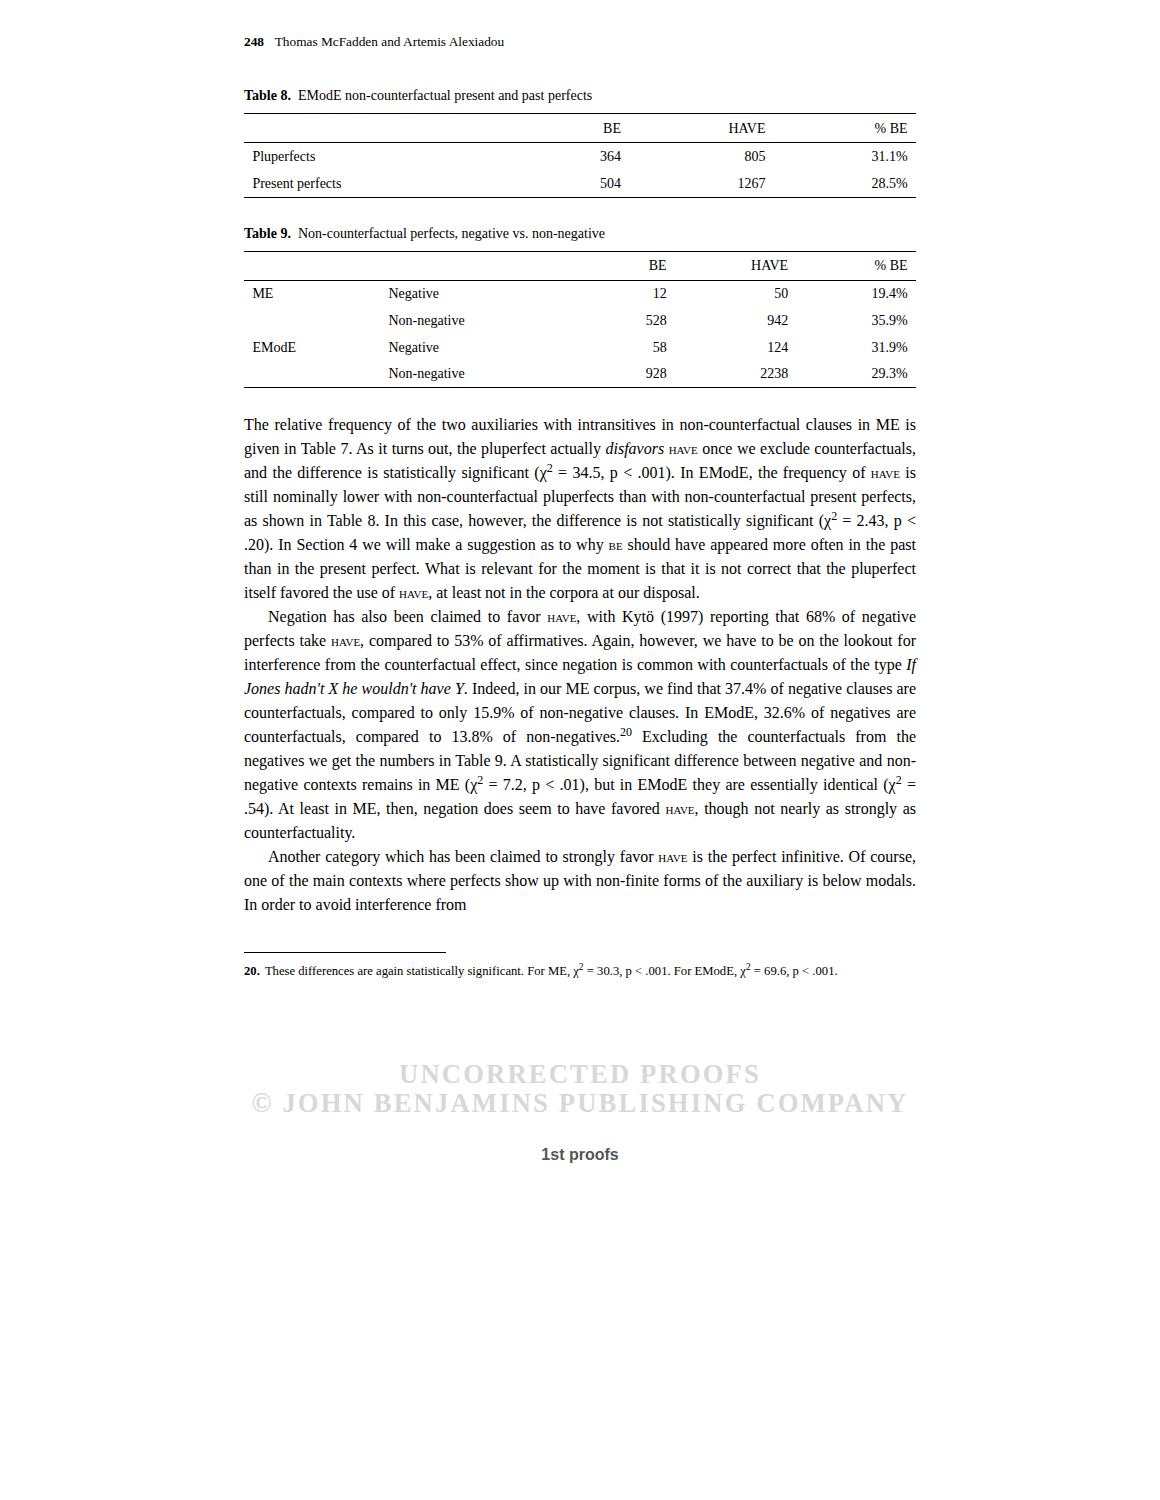248 Thomas McFadden and Artemis Alexiadou
Table 8. EModE non-counterfactual present and past perfects
| | BE | HAVE | % BE |
| --- | --- | --- | --- |
| Pluperfects | 364 | 805 | 31.1% |
| Present perfects | 504 | 1267 | 28.5% |
Table 9. Non-counterfactual perfects, negative vs. non-negative
| | | BE | HAVE | % BE |
| --- | --- | --- | --- | --- |
| ME | Negative | 12 | 50 | 19.4% |
| | Non-negative | 528 | 942 | 35.9% |
| EModE | Negative | 58 | 124 | 31.9% |
| | Non-negative | 928 | 2238 | 29.3% |
The relative frequency of the two auxiliaries with intransitives in non-counterfactual clauses in ME is given in Table 7. As it turns out, the pluperfect actually disfavors have once we exclude counterfactuals, and the difference is statistically significant (χ2 = 34.5, p < .001). In EModE, the frequency of have is still nominally lower with non-counterfactual pluperfects than with non-counterfactual present perfects, as shown in Table 8. In this case, however, the difference is not statistically significant (χ2 = 2.43, p < .20). In Section 4 we will make a suggestion as to why be should have appeared more often in the past than in the present perfect. What is relevant for the moment is that it is not correct that the pluperfect itself favored the use of have, at least not in the corpora at our disposal.
Negation has also been claimed to favor have, with Kytö (1997) reporting that 68% of negative perfects take have, compared to 53% of affirmatives. Again, however, we have to be on the lookout for interference from the counterfactual effect, since negation is common with counterfactuals of the type If Jones hadn't X he wouldn't have Y. Indeed, in our ME corpus, we find that 37.4% of negative clauses are counterfactuals, compared to only 15.9% of non-negative clauses. In EModE, 32.6% of negatives are counterfactuals, compared to 13.8% of non-negatives.20 Excluding the counterfactuals from the negatives we get the numbers in Table 9. A statistically significant difference between negative and non-negative contexts remains in ME (χ2 = 7.2, p < .01), but in EModE they are essentially identical (χ2 = .54). At least in ME, then, negation does seem to have favored have, though not nearly as strongly as counterfactuality.
Another category which has been claimed to strongly favor have is the perfect infinitive. Of course, one of the main contexts where perfects show up with non-finite forms of the auxiliary is below modals. In order to avoid interference from
20. These differences are again statistically significant. For ME, χ2 = 30.3, p < .001. For EModE, χ2 = 69.6, p < .001.
UNCORRECTED PROOFS
© JOHN BENJAMINS PUBLISHING COMPANY
1st proofs